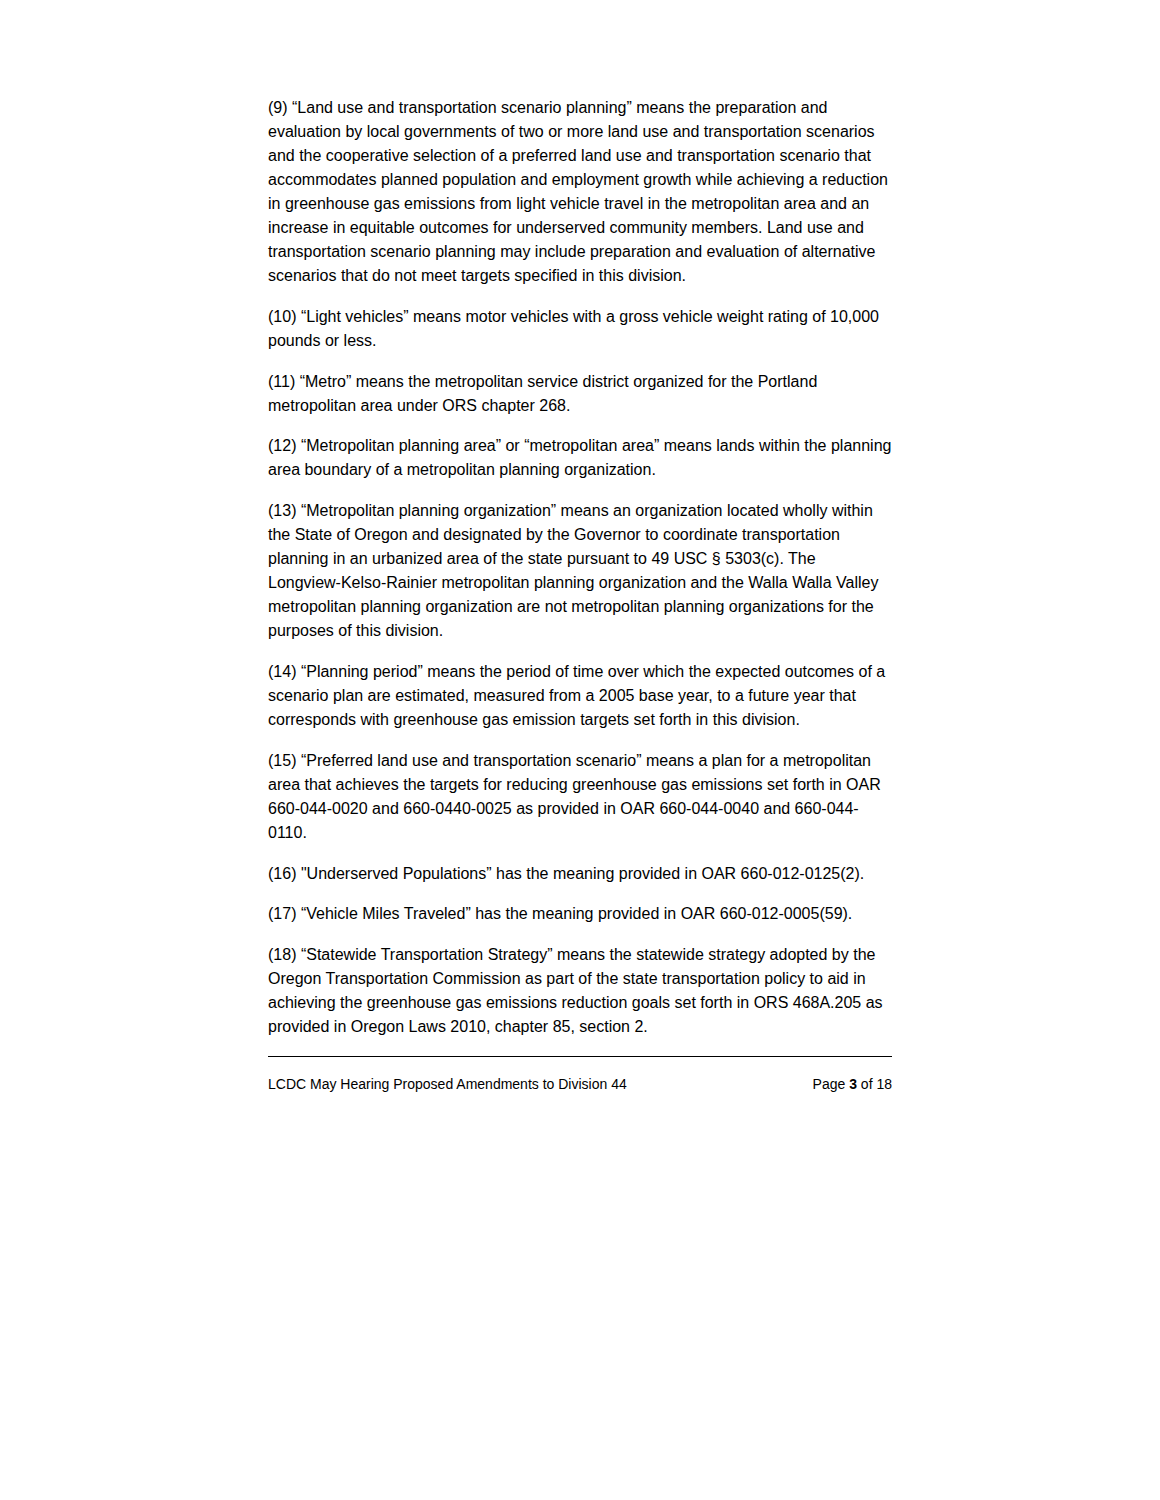(9) “Land use and transportation scenario planning” means the preparation and evaluation by local governments of two or more land use and transportation scenarios and the cooperative selection of a preferred land use and transportation scenario that accommodates planned population and employment growth while achieving a reduction in greenhouse gas emissions from light vehicle travel in the metropolitan area and an increase in equitable outcomes for underserved community members. Land use and transportation scenario planning may include preparation and evaluation of alternative scenarios that do not meet targets specified in this division.
(10) “Light vehicles” means motor vehicles with a gross vehicle weight rating of 10,000 pounds or less.
(11) “Metro” means the metropolitan service district organized for the Portland metropolitan area under ORS chapter 268.
(12) “Metropolitan planning area” or “metropolitan area” means lands within the planning area boundary of a metropolitan planning organization.
(13) “Metropolitan planning organization” means an organization located wholly within the State of Oregon and designated by the Governor to coordinate transportation planning in an urbanized area of the state pursuant to 49 USC § 5303(c). The Longview-Kelso-Rainier metropolitan planning organization and the Walla Walla Valley metropolitan planning organization are not metropolitan planning organizations for the purposes of this division.
(14) “Planning period” means the period of time over which the expected outcomes of a scenario plan are estimated, measured from a 2005 base year, to a future year that corresponds with greenhouse gas emission targets set forth in this division.
(15) “Preferred land use and transportation scenario” means a plan for a metropolitan area that achieves the targets for reducing greenhouse gas emissions set forth in OAR 660-044-0020 and 660-0440-0025 as provided in OAR 660-044-0040 and 660-044-0110.
(16) "Underserved Populations” has the meaning provided in OAR 660-012-0125(2).
(17) “Vehicle Miles Traveled” has the meaning provided in OAR 660-012-0005(59).
(18) “Statewide Transportation Strategy” means the statewide strategy adopted by the Oregon Transportation Commission as part of the state transportation policy to aid in achieving the greenhouse gas emissions reduction goals set forth in ORS 468A.205 as provided in Oregon Laws 2010, chapter 85, section 2.
LCDC May Hearing Proposed Amendments to Division 44
Page 3 of 18